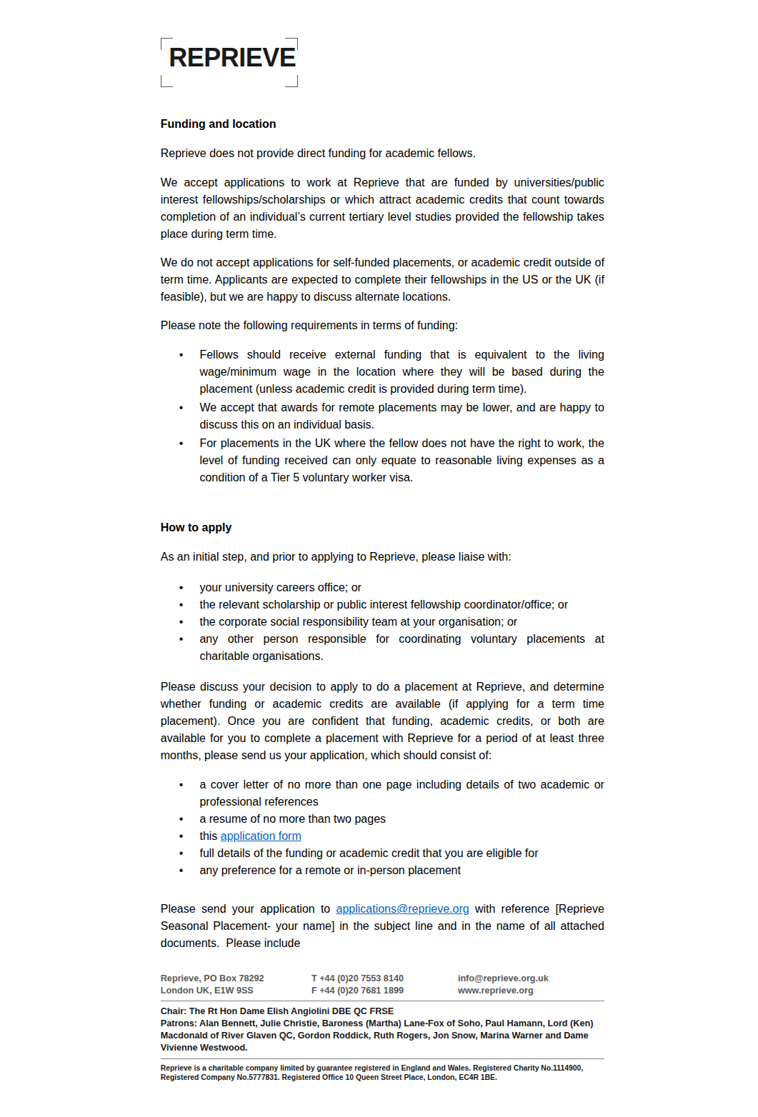REPRIEVE
Funding and location
Reprieve does not provide direct funding for academic fellows.
We accept applications to work at Reprieve that are funded by universities/public interest fellowships/scholarships or which attract academic credits that count towards completion of an individual’s current tertiary level studies provided the fellowship takes place during term time.
We do not accept applications for self-funded placements, or academic credit outside of term time. Applicants are expected to complete their fellowships in the US or the UK (if feasible), but we are happy to discuss alternate locations.
Please note the following requirements in terms of funding:
Fellows should receive external funding that is equivalent to the living wage/minimum wage in the location where they will be based during the placement (unless academic credit is pro­vided during term time).
We accept that awards for remote placements may be lower, and are happy to discuss this on an individual basis.
For placements in the UK where the fellow does not have the right to work, the level of fund­ing received can only equate to reasonable living expenses as a condition of a Tier 5 volun­tary worker visa.
How to apply
As an initial step, and prior to applying to Reprieve, please liaise with:
your university careers office; or
the relevant scholarship or public interest fellowship coordinator/office; or
the corporate social responsibility team at your organisation; or
any other person responsible for coordinating voluntary placements at charitable organisa­tions.
Please discuss your decision to apply to do a placement at Reprieve, and determine whether funding or academic credits are available (if applying for a term time placement). Once you are confident that funding, academic credits, or both are available for you to complete a placement with Reprieve for a period of at least three months, please send us your application, which should consist of:
a cover letter of no more than one page including details of two academic or professional references
a resume of no more than two pages
this application form
full details of the funding or academic credit that you are eligible for
any preference for a remote or in-person placement
Please send your application to applications@reprieve.org with reference [Reprieve Seasonal Placement- your name] in the subject line and in the name of all attached documents. Please include
Reprieve, PO Box 78292
London UK, E1W 9SS
T +44 (0)20 7553 8140
F +44 (0)20 7681 1899
info@reprieve.org.uk
www.reprieve.org
Chair: The Rt Hon Dame Elish Angiolini DBE QC FRSE
Patrons: Alan Bennett, Julie Christie, Baroness (Martha) Lane-Fox of Soho, Paul Hamann, Lord (Ken) Macdonald of River Glaven QC, Gordon Roddick, Ruth Rogers, Jon Snow, Marina Warner and Dame Vivienne Westwood.
Reprieve is a charitable company limited by guarantee registered in England and Wales. Registered Charity No.1114900,
Registered Company No.5777831. Registered Office 10 Queen Street Place, London, EC4R 1BE.